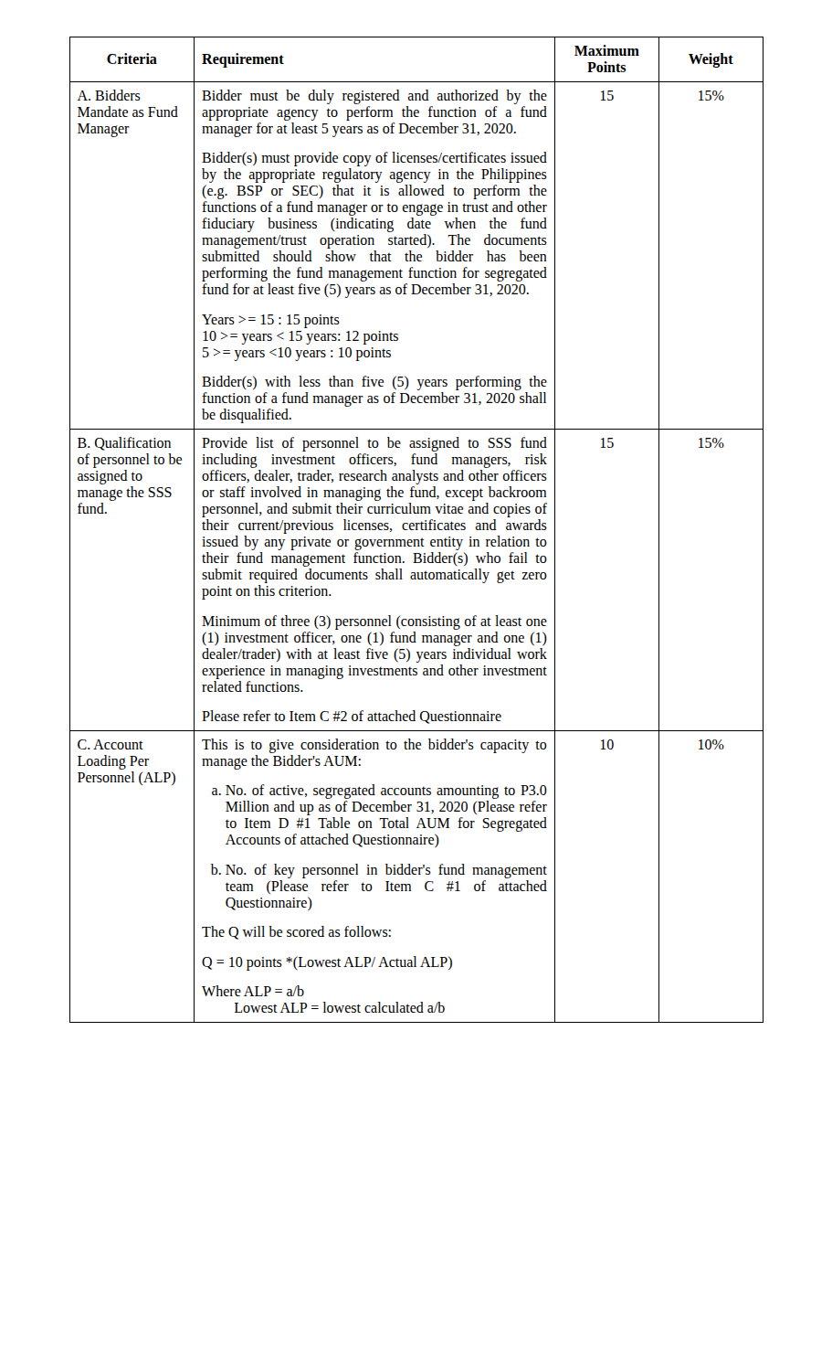| Criteria | Requirement | Maximum Points | Weight |
| --- | --- | --- | --- |
| A. Bidders Mandate as Fund Manager | Bidder must be duly registered and authorized by the appropriate agency to perform the function of a fund manager for at least 5 years as of December 31, 2020. Bidder(s) must provide copy of licenses/certificates issued by the appropriate regulatory agency in the Philippines (e.g. BSP or SEC) that it is allowed to perform the functions of a fund manager or to engage in trust and other fiduciary business (indicating date when the fund management/trust operation started). The documents submitted should show that the bidder has been performing the fund management function for segregated fund for at least five (5) years as of December 31, 2020. Years > = 15 : 15 points 10 > = years < 15 years: 12 points 5 > = years <10 years : 10 points Bidder(s) with less than five (5) years performing the function of a fund manager as of December 31, 2020 shall be disqualified. | 15 | 15% |
| B. Qualification of personnel to be assigned to manage the SSS fund. | Provide list of personnel to be assigned to SSS fund including investment officers, fund managers, risk officers, dealer, trader, research analysts and other officers or staff involved in managing the fund, except backroom personnel, and submit their curriculum vitae and copies of their current/previous licenses, certificates and awards issued by any private or government entity in relation to their fund management function. Bidder(s) who fail to submit required documents shall automatically get zero point on this criterion. Minimum of three (3) personnel (consisting of at least one (1) investment officer, one (1) fund manager and one (1) dealer/trader) with at least five (5) years individual work experience in managing investments and other investment related functions. Please refer to Item C #2 of attached Questionnaire | 15 | 15% |
| C. Account Loading Per Personnel (ALP) | This is to give consideration to the bidder's capacity to manage the Bidder's AUM: No. of active, segregated accounts amounting to P3.0 Million and up as of December 31, 2020 (Please refer to Item D #1 Table on Total AUM for Segregated Accounts of attached Questionnaire) No. of key personnel in bidder's fund management team (Please refer to Item C #1 of attached Questionnaire) The Q will be scored as follows: Q = 10 points *(Lowest ALP/ Actual ALP) Where ALP = a/b Lowest ALP = lowest calculated a/b | 10 | 10% |